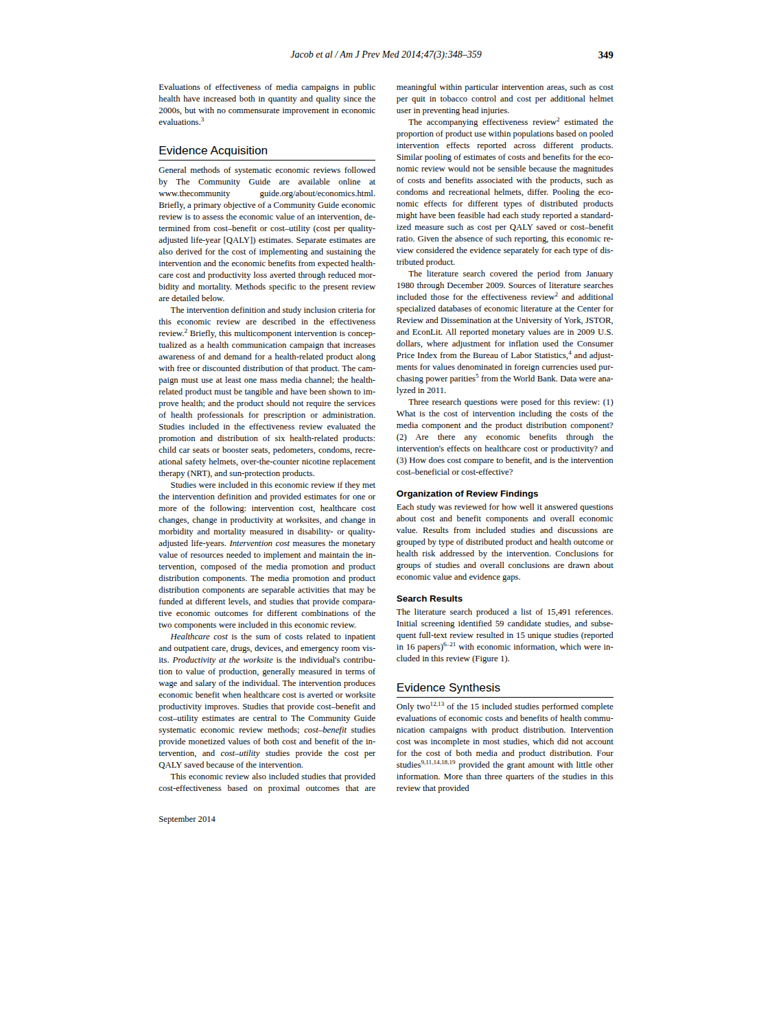Jacob et al / Am J Prev Med 2014;47(3):348–359 349
Evaluations of effectiveness of media campaigns in public health have increased both in quantity and quality since the 2000s, but with no commensurate improvement in economic evaluations.3
Evidence Acquisition
General methods of systematic economic reviews followed by The Community Guide are available online at www.thecommunity guide.org/about/economics.html. Briefly, a primary objective of a Community Guide economic review is to assess the economic value of an intervention, determined from cost–benefit or cost–utility (cost per quality-adjusted life-year [QALY]) estimates. Separate estimates are also derived for the cost of implementing and sustaining the intervention and the economic benefits from expected healthcare cost and productivity loss averted through reduced morbidity and mortality. Methods specific to the present review are detailed below.
The intervention definition and study inclusion criteria for this economic review are described in the effectiveness review.2 Briefly, this multicomponent intervention is conceptualized as a health communication campaign that increases awareness of and demand for a health-related product along with free or discounted distribution of that product. The campaign must use at least one mass media channel; the health-related product must be tangible and have been shown to improve health; and the product should not require the services of health professionals for prescription or administration. Studies included in the effectiveness review evaluated the promotion and distribution of six health-related products: child car seats or booster seats, pedometers, condoms, recreational safety helmets, over-the-counter nicotine replacement therapy (NRT), and sun-protection products.
Studies were included in this economic review if they met the intervention definition and provided estimates for one or more of the following: intervention cost, healthcare cost changes, change in productivity at worksites, and change in morbidity and mortality measured in disability- or quality-adjusted life-years. Intervention cost measures the monetary value of resources needed to implement and maintain the intervention, composed of the media promotion and product distribution components. The media promotion and product distribution components are separable activities that may be funded at different levels, and studies that provide comparative economic outcomes for different combinations of the two components were included in this economic review.
Healthcare cost is the sum of costs related to inpatient and outpatient care, drugs, devices, and emergency room visits. Productivity at the worksite is the individual's contribution to value of production, generally measured in terms of wage and salary of the individual. The intervention produces economic benefit when healthcare cost is averted or worksite productivity improves. Studies that provide cost–benefit and cost–utility estimates are central to The Community Guide systematic economic review methods; cost–benefit studies provide monetized values of both cost and benefit of the intervention, and cost–utility studies provide the cost per QALY saved because of the intervention.
This economic review also included studies that provided cost-effectiveness based on proximal outcomes that are meaningful within particular intervention areas, such as cost per quit in tobacco control and cost per additional helmet user in preventing head injuries.
The accompanying effectiveness review2 estimated the proportion of product use within populations based on pooled intervention effects reported across different products. Similar pooling of estimates of costs and benefits for the economic review would not be sensible because the magnitudes of costs and benefits associated with the products, such as condoms and recreational helmets, differ. Pooling the economic effects for different types of distributed products might have been feasible had each study reported a standardized measure such as cost per QALY saved or cost–benefit ratio. Given the absence of such reporting, this economic review considered the evidence separately for each type of distributed product.
The literature search covered the period from January 1980 through December 2009. Sources of literature searches included those for the effectiveness review2 and additional specialized databases of economic literature at the Center for Review and Dissemination at the University of York, JSTOR, and EconLit. All reported monetary values are in 2009 U.S. dollars, where adjustment for inflation used the Consumer Price Index from the Bureau of Labor Statistics,4 and adjustments for values denominated in foreign currencies used purchasing power parities5 from the World Bank. Data were analyzed in 2011.
Three research questions were posed for this review: (1) What is the cost of intervention including the costs of the media component and the product distribution component? (2) Are there any economic benefits through the intervention's effects on healthcare cost or productivity? and (3) How does cost compare to benefit, and is the intervention cost–beneficial or cost-effective?
Organization of Review Findings
Each study was reviewed for how well it answered questions about cost and benefit components and overall economic value. Results from included studies and discussions are grouped by type of distributed product and health outcome or health risk addressed by the intervention. Conclusions for groups of studies and overall conclusions are drawn about economic value and evidence gaps.
Search Results
The literature search produced a list of 15,491 references. Initial screening identified 59 candidate studies, and subsequent full-text review resulted in 15 unique studies (reported in 16 papers)6–21 with economic information, which were included in this review (Figure 1).
Evidence Synthesis
Only two12,13 of the 15 included studies performed complete evaluations of economic costs and benefits of health communication campaigns with product distribution. Intervention cost was incomplete in most studies, which did not account for the cost of both media and product distribution. Four studies9,11,14,18,19 provided the grant amount with little other information. More than three quarters of the studies in this review that provided
September 2014